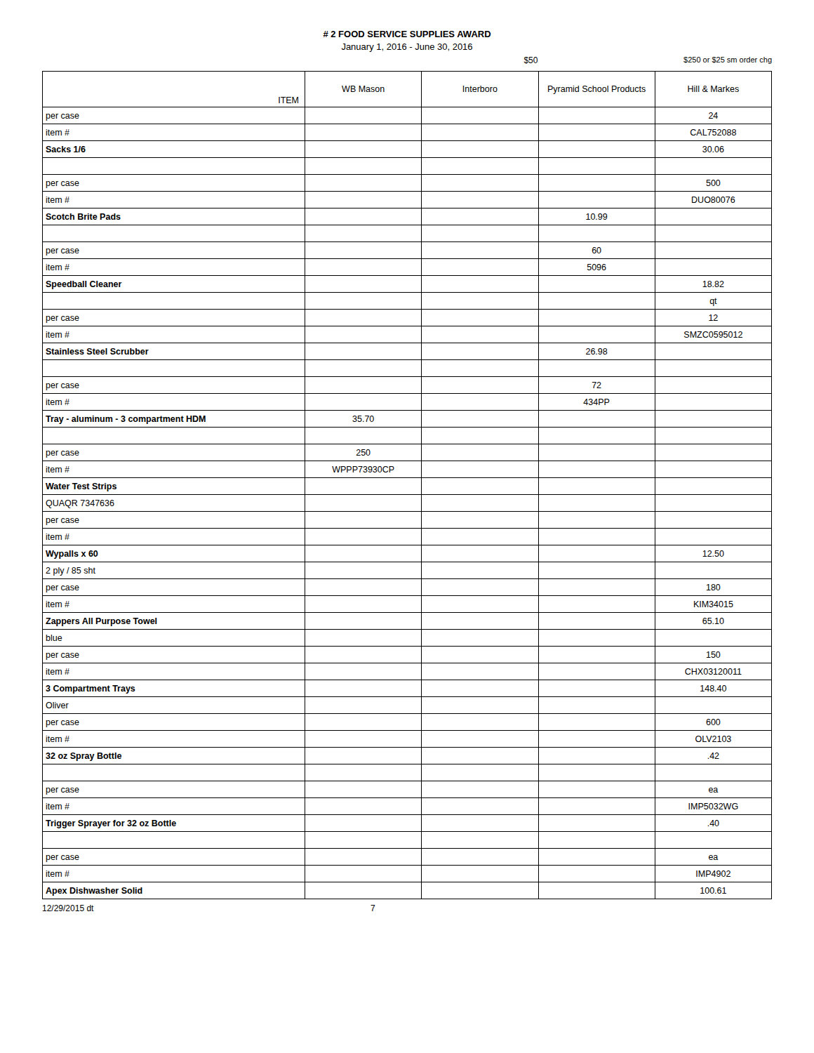# 2 FOOD SERVICE SUPPLIES AWARD
January 1, 2016 - June 30, 2016
$50 $250 or $25 sm order chg
| ITEM | WB Mason | Interboro | Pyramid School Products | Hill & Markes |
| --- | --- | --- | --- | --- |
| per case | | | | 24 |
| item # | | | | CAL752088 |
| Sacks 1/6 | | | | 30.06 |
| per case | | | | 500 |
| item # | | | | DUO80076 |
| Scotch Brite Pads | | | 10.99 | |
| per case | | | 60 | |
| item # | | | 5096 | |
| Speedball Cleaner | | | | 18.82 |
| | | | | qt |
| per case | | | | 12 |
| item # | | | | SMZC0595012 |
| Stainless Steel Scrubber | | | 26.98 | |
| per case | | | 72 | |
| item # | | | 434PP | |
| Tray - aluminum - 3 compartment HDM | 35.70 | | | |
| per case | 250 | | | |
| item # | WPPP73930CP | | | |
| Water Test Strips | | | | |
| QUAQR 7347636 | | | | |
| per case | | | | |
| item # | | | | |
| Wypalls x 60 | | | | 12.50 |
| 2 ply / 85 sht | | | | |
| per case | | | | 180 |
| item # | | | | KIM34015 |
| Zappers All Purpose Towel | | | | 65.10 |
| blue | | | | |
| per case | | | | 150 |
| item # | | | | CHX03120011 |
| 3 Compartment Trays | | | | 148.40 |
| Oliver | | | | |
| per case | | | | 600 |
| item # | | | | OLV2103 |
| 32 oz Spray Bottle | | | | .42 |
| per case | | | | ea |
| item # | | | | IMP5032WG |
| Trigger Sprayer for 32 oz Bottle | | | | .40 |
| per case | | | | ea |
| item # | | | | IMP4902 |
| Apex Dishwasher Solid | | | | 100.61 |
12/29/2015 dt 7